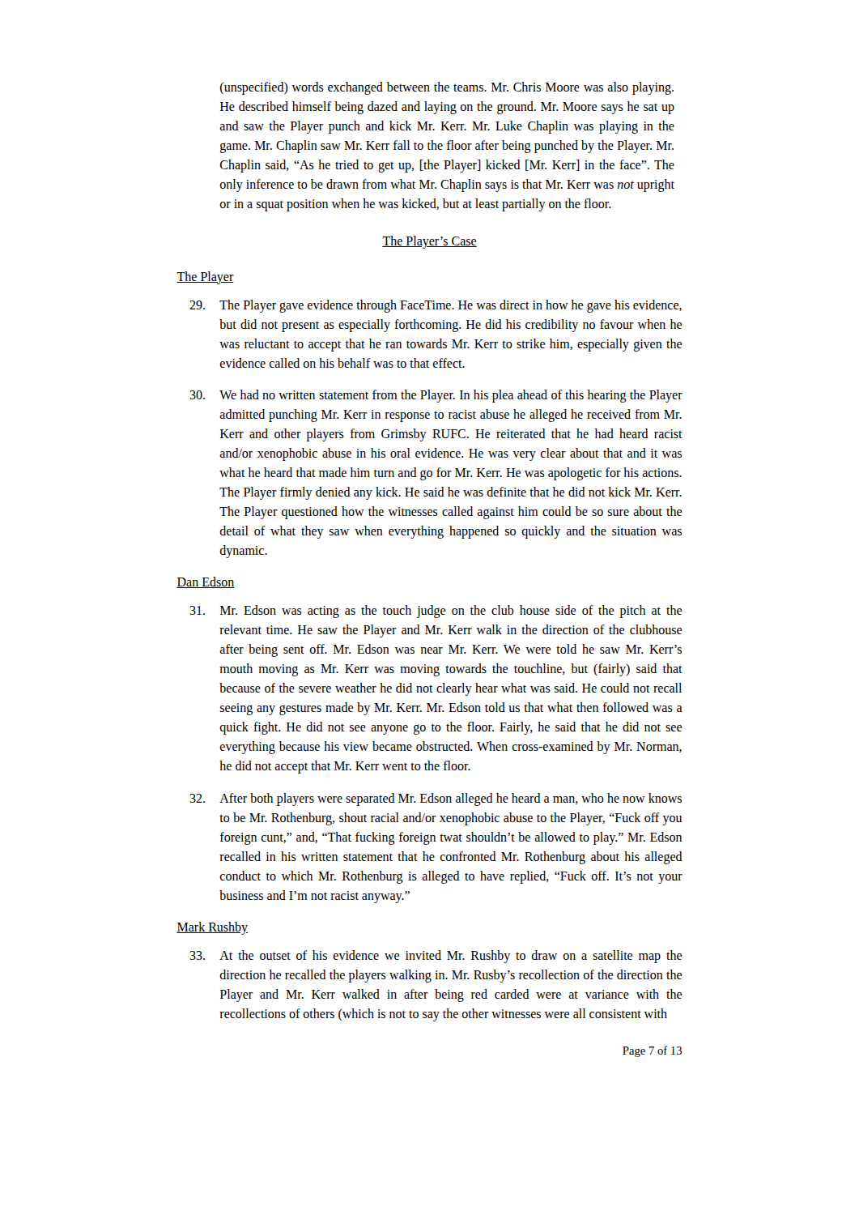(unspecified) words exchanged between the teams. Mr. Chris Moore was also playing. He described himself being dazed and laying on the ground. Mr. Moore says he sat up and saw the Player punch and kick Mr. Kerr. Mr. Luke Chaplin was playing in the game. Mr. Chaplin saw Mr. Kerr fall to the floor after being punched by the Player. Mr. Chaplin said, “As he tried to get up, [the Player] kicked [Mr. Kerr] in the face”. The only inference to be drawn from what Mr. Chaplin says is that Mr. Kerr was not upright or in a squat position when he was kicked, but at least partially on the floor.
The Player’s Case
The Player
29. The Player gave evidence through FaceTime. He was direct in how he gave his evidence, but did not present as especially forthcoming. He did his credibility no favour when he was reluctant to accept that he ran towards Mr. Kerr to strike him, especially given the evidence called on his behalf was to that effect.
30. We had no written statement from the Player. In his plea ahead of this hearing the Player admitted punching Mr. Kerr in response to racist abuse he alleged he received from Mr. Kerr and other players from Grimsby RUFC. He reiterated that he had heard racist and/or xenophobic abuse in his oral evidence. He was very clear about that and it was what he heard that made him turn and go for Mr. Kerr. He was apologetic for his actions. The Player firmly denied any kick. He said he was definite that he did not kick Mr. Kerr. The Player questioned how the witnesses called against him could be so sure about the detail of what they saw when everything happened so quickly and the situation was dynamic.
Dan Edson
31. Mr. Edson was acting as the touch judge on the club house side of the pitch at the relevant time. He saw the Player and Mr. Kerr walk in the direction of the clubhouse after being sent off. Mr. Edson was near Mr. Kerr. We were told he saw Mr. Kerr’s mouth moving as Mr. Kerr was moving towards the touchline, but (fairly) said that because of the severe weather he did not clearly hear what was said. He could not recall seeing any gestures made by Mr. Kerr. Mr. Edson told us that what then followed was a quick fight. He did not see anyone go to the floor. Fairly, he said that he did not see everything because his view became obstructed. When cross-examined by Mr. Norman, he did not accept that Mr. Kerr went to the floor.
32. After both players were separated Mr. Edson alleged he heard a man, who he now knows to be Mr. Rothenburg, shout racial and/or xenophobic abuse to the Player, “Fuck off you foreign cunt,” and, “That fucking foreign twat shouldn’t be allowed to play.” Mr. Edson recalled in his written statement that he confronted Mr. Rothenburg about his alleged conduct to which Mr. Rothenburg is alleged to have replied, “Fuck off. It’s not your business and I’m not racist anyway.”
Mark Rushby
33. At the outset of his evidence we invited Mr. Rushby to draw on a satellite map the direction he recalled the players walking in. Mr. Rusby’s recollection of the direction the Player and Mr. Kerr walked in after being red carded were at variance with the recollections of others (which is not to say the other witnesses were all consistent with
Page 7 of 13